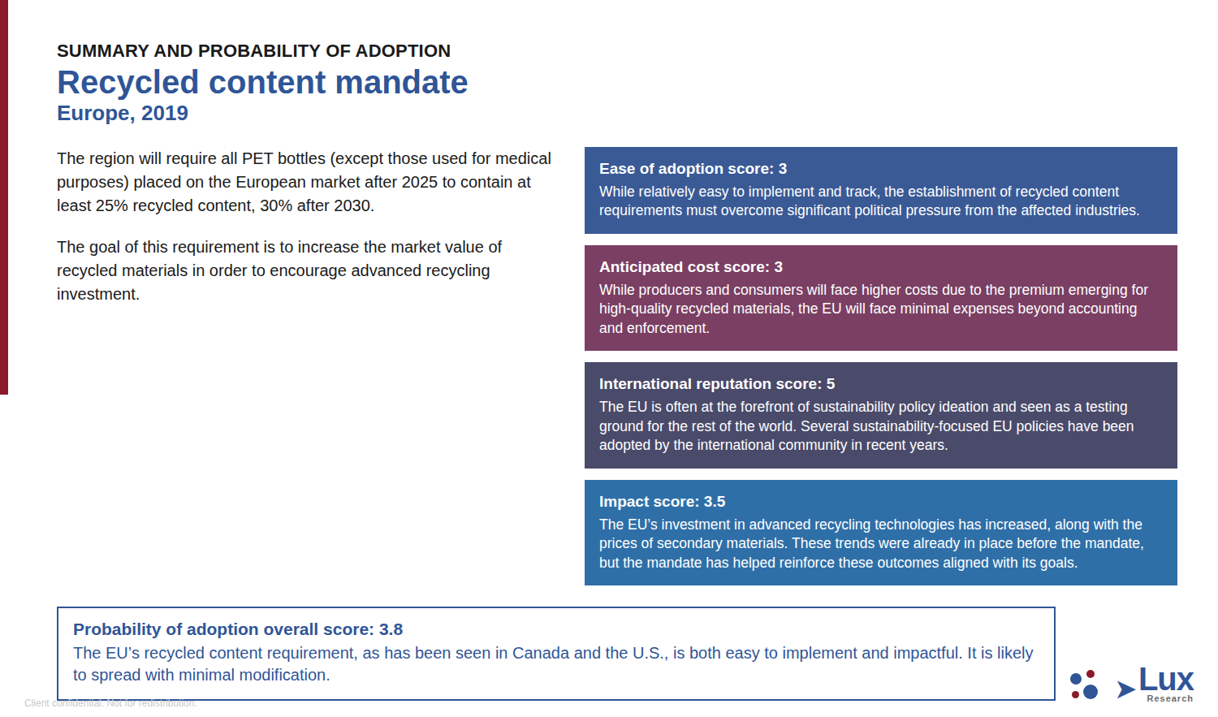SUMMARY AND PROBABILITY OF ADOPTION
Recycled content mandate
Europe, 2019
The region will require all PET bottles (except those used for medical purposes) placed on the European market after 2025 to contain at least 25% recycled content, 30% after 2030.
The goal of this requirement is to increase the market value of recycled materials in order to encourage advanced recycling investment.
Ease of adoption score: 3
While relatively easy to implement and track, the establishment of recycled content requirements must overcome significant political pressure from the affected industries.
Anticipated cost score: 3
While producers and consumers will face higher costs due to the premium emerging for high-quality recycled materials, the EU will face minimal expenses beyond accounting and enforcement.
International reputation score: 5
The EU is often at the forefront of sustainability policy ideation and seen as a testing ground for the rest of the world. Several sustainability-focused EU policies have been adopted by the international community in recent years.
Impact score: 3.5
The EU’s investment in advanced recycling technologies has increased, along with the prices of secondary materials. These trends were already in place before the mandate, but the mandate has helped reinforce these outcomes aligned with its goals.
Probability of adoption overall score: 3.8
The EU’s recycled content requirement, as has been seen in Canada and the U.S., is both easy to implement and impactful. It is likely to spread with minimal modification.
Client confidential. Not for redistribution.
➤
LuxResearch